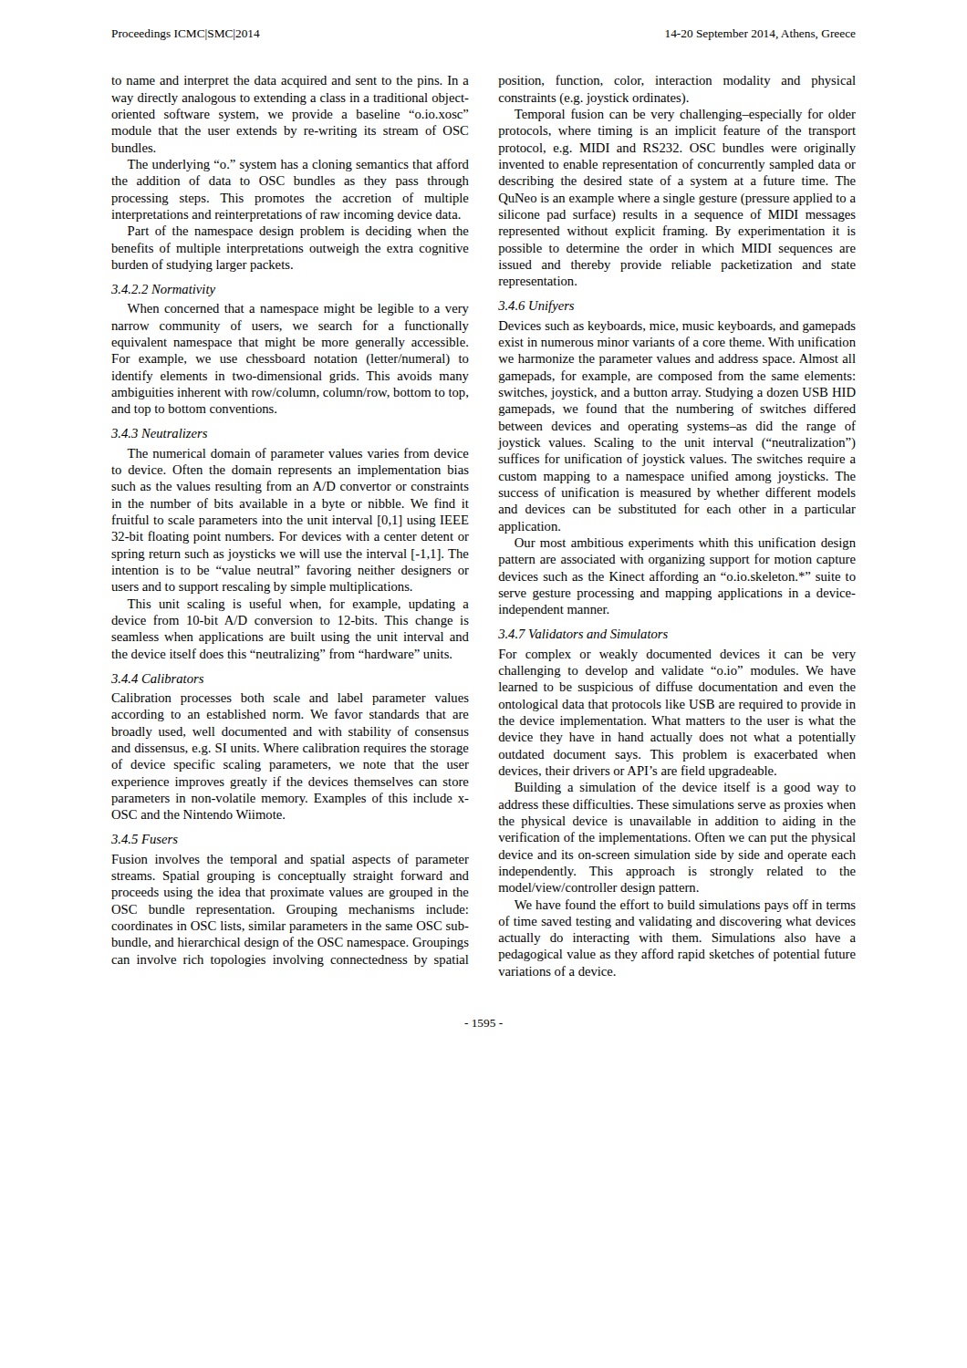Proceedings ICMC|SMC|2014
14-20 September 2014, Athens, Greece
to name and interpret the data acquired and sent to the pins. In a way directly analogous to extending a class in a traditional object-oriented software system, we provide a baseline “o.io.xosc” module that the user extends by re-writing its stream of OSC bundles.
The underlying “o.” system has a cloning semantics that afford the addition of data to OSC bundles as they pass through processing steps. This promotes the accretion of multiple interpretations and reinterpretations of raw incoming device data.
Part of the namespace design problem is deciding when the benefits of multiple interpretations outweigh the extra cognitive burden of studying larger packets.
3.4.2.2 Normativity
When concerned that a namespace might be legible to a very narrow community of users, we search for a functionally equivalent namespace that might be more generally accessible. For example, we use chessboard notation (letter/numeral) to identify elements in two-dimensional grids. This avoids many ambiguities inherent with row/column, column/row, bottom to top, and top to bottom conventions.
3.4.3 Neutralizers
The numerical domain of parameter values varies from device to device. Often the domain represents an implementation bias such as the values resulting from an A/D convertor or constraints in the number of bits available in a byte or nibble. We find it fruitful to scale parameters into the unit interval [0,1] using IEEE 32-bit floating point numbers. For devices with a center detent or spring return such as joysticks we will use the interval [-1,1]. The intention is to be “value neutral” favoring neither designers or users and to support rescaling by simple multiplications.
This unit scaling is useful when, for example, updating a device from 10-bit A/D conversion to 12-bits. This change is seamless when applications are built using the unit interval and the device itself does this “neutralizing” from “hardware” units.
3.4.4 Calibrators
Calibration processes both scale and label parameter values according to an established norm. We favor standards that are broadly used, well documented and with stability of consensus and dissensus, e.g. SI units. Where calibration requires the storage of device specific scaling parameters, we note that the user experience improves greatly if the devices themselves can store parameters in non-volatile memory. Examples of this include x-OSC and the Nintendo Wiimote.
3.4.5 Fusers
Fusion involves the temporal and spatial aspects of parameter streams. Spatial grouping is conceptually straight forward and proceeds using the idea that proximate values are grouped in the OSC bundle representation. Grouping mechanisms include: coordinates in OSC lists, similar parameters in the same OSC sub-bundle, and hierarchical design of the OSC namespace. Groupings can involve rich topologies involving connectedness by spatial position, function, color, interaction modality and physical constraints (e.g. joystick ordinates).
Temporal fusion can be very challenging–especially for older protocols, where timing is an implicit feature of the transport protocol, e.g. MIDI and RS232. OSC bundles were originally invented to enable representation of concurrently sampled data or describing the desired state of a system at a future time. The QuNeo is an example where a single gesture (pressure applied to a silicone pad surface) results in a sequence of MIDI messages represented without explicit framing. By experimentation it is possible to determine the order in which MIDI sequences are issued and thereby provide reliable packetization and state representation.
3.4.6 Unifyers
Devices such as keyboards, mice, music keyboards, and gamepads exist in numerous minor variants of a core theme. With unification we harmonize the parameter values and address space. Almost all gamepads, for example, are composed from the same elements: switches, joystick, and a button array. Studying a dozen USB HID gamepads, we found that the numbering of switches differed between devices and operating systems–as did the range of joystick values. Scaling to the unit interval (“neutralization”) suffices for unification of joystick values. The switches require a custom mapping to a namespace unified among joysticks. The success of unification is measured by whether different models and devices can be substituted for each other in a particular application.
Our most ambitious experiments whith this unification design pattern are associated with organizing support for motion capture devices such as the Kinect affording an “o.io.skeleton.*” suite to serve gesture processing and mapping applications in a device-independent manner.
3.4.7 Validators and Simulators
For complex or weakly documented devices it can be very challenging to develop and validate “o.io” modules. We have learned to be suspicious of diffuse documentation and even the ontological data that protocols like USB are required to provide in the device implementation. What matters to the user is what the device they have in hand actually does not what a potentially outdated document says. This problem is exacerbated when devices, their drivers or API’s are field upgradeable.
Building a simulation of the device itself is a good way to address these difficulties. These simulations serve as proxies when the physical device is unavailable in addition to aiding in the verification of the implementations. Often we can put the physical device and its on-screen simulation side by side and operate each independently. This approach is strongly related to the model/view/controller design pattern.
We have found the effort to build simulations pays off in terms of time saved testing and validating and discovering what devices actually do interacting with them. Simulations also have a pedagogical value as they afford rapid sketches of potential future variations of a device.
- 1595 -